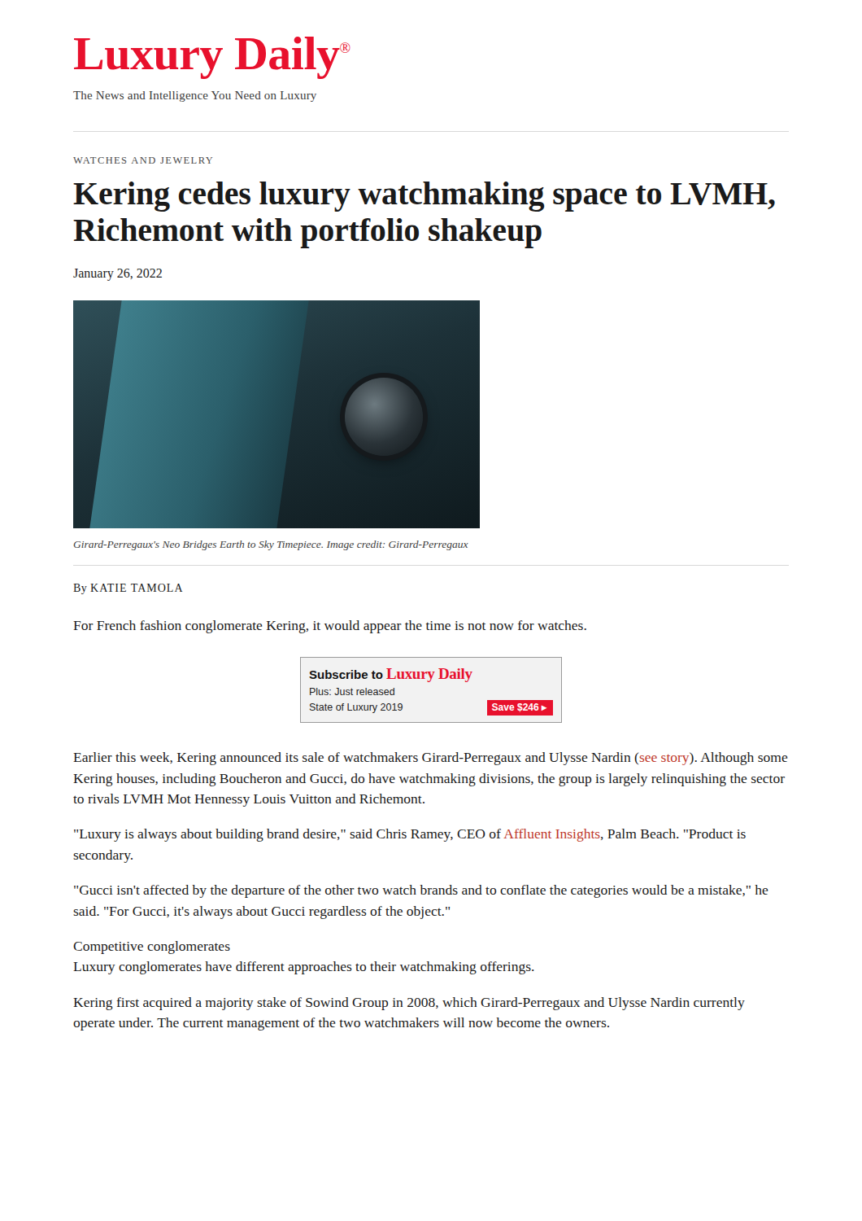Luxury Daily®
The News and Intelligence You Need on Luxury
Watches and Jewelry
Kering cedes luxury watchmaking space to LVMH, Richemont with portfolio shakeup
January 26, 2022
Girard-Perregaux's Neo Bridges Earth to Sky Timepiece. Image credit: Girard-Perregaux
By Katie Tamola
For French fashion conglomerate Kering, it would appear the time is not now for watches.
Subscribe to Luxury Daily
Plus: Just released
State of Luxury 2019 Save $246 ▸
Earlier this week, Kering announced its sale of watchmakers Girard-Perregaux and Ulysse Nardin (see story). Although some Kering houses, including Boucheron and Gucci, do have watchmaking divisions, the group is largely relinquishing the sector to rivals LVMH Mot Hennessy Louis Vuitton and Richemont.
"Luxury is always about building brand desire," said Chris Ramey, CEO of Affluent Insights, Palm Beach. "Product is secondary.
"Gucci isn't affected by the departure of the other two watch brands and to conflate the categories would be a mistake," he said. "For Gucci, it's always about Gucci regardless of the object."
Competitive conglomerates
Luxury conglomerates have different approaches to their watchmaking offerings.
Kering first acquired a majority stake of Sowind Group in 2008, which Girard-Perregaux and Ulysse Nardin currently operate under. The current management of the two watchmakers will now become the owners.